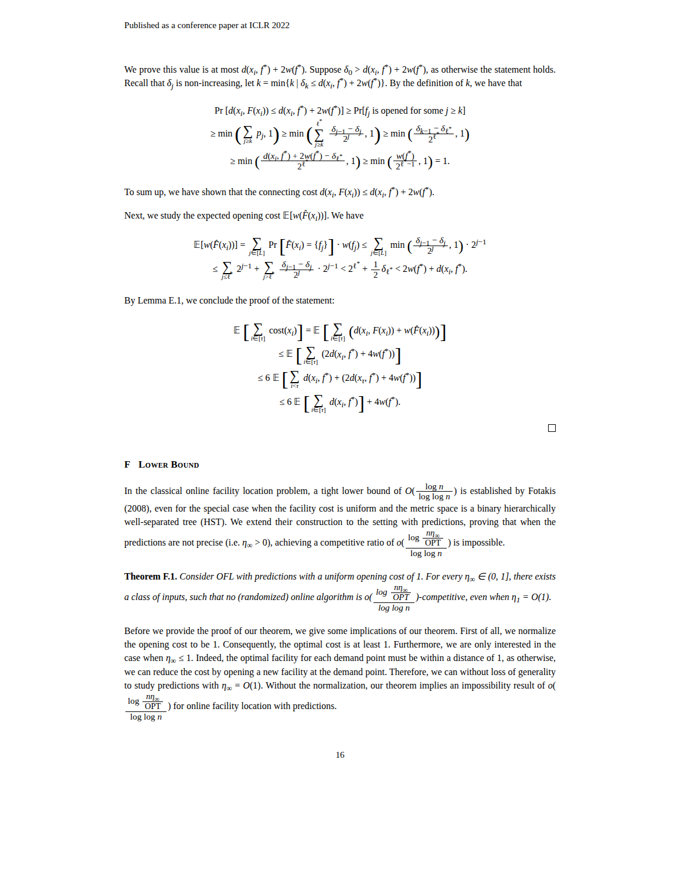Published as a conference paper at ICLR 2022
We prove this value is at most d(xi, f*) + 2w(f*). Suppose δ0 > d(xi, f*) + 2w(f*), as otherwise the statement holds. Recall that δj is non-increasing, let k = min{k | δk ≤ d(xi, f*) + 2w(f*)}. By the definition of k, we have that
Pr [d(xi, F(xi)) ≤ d(xi, f*) + 2w(f*)] ≥ Pr[fj is opened for some j ≥ k] ≥ min (∑j≥k pj, 1) ≥ min (ℓ*∑j≥k δj−1 − δj 2j, 1) ≥ min (δk−1 − δℓ*2ℓ*, 1) ≥ min (d(xi, f*) + 2w(f*) − δℓ*2ℓ*, 1) ≥ min (w(f*) 2ℓ*−1, 1) = 1.
To sum up, we have shown that the connecting cost d(xi, F(xi)) ≤ d(xi, f*) + 2w(f*).
Next, we study the expected opening cost 𝔼[w(F̂(xi))]. We have
𝔼[w(F̂(xi))] = ∑j∈[L] Pr [F̂(xi) = {fj}] · w(fj) ≤ ∑j∈[L] min (δj−1 − δj 2j, 1) · 2j−1 ≤ ∑j≤ℓ* 2j−1 + ∑j>ℓ* δj−1 − δj 2j · 2j−1 < 2ℓ* + 12 δℓ* < 2w(f*) + d(xi, f*).
By Lemma E.1, we conclude the proof of the statement:
𝔼 [∑i∈[τ] cost(xi)] = 𝔼 [∑i∈[τ] (d(xi, F(xi)) + w(F̂(xi)))] ≤ 𝔼 [∑i∈[τ] (2d(xi, f*) + 4w(f*))] ≤ 6 𝔼 [∑i<τ d(xi, f*) + (2d(xτ, f*) + 4w(f*))] ≤ 6 𝔼 [∑i∈[τ] d(xi, f*)] + 4w(f*).
F Lower Bound
In the classical online facility location problem, a tight lower bound of O(log n log log n) is established by Fotakis (2008), even for the special case when the facility cost is uniform and the metric space is a binary hierarchically well-separated tree (HST). We extend their construction to the setting with predictions, proving that when the predictions are not precise (i.e. η∞ > 0), achieving a competitive ratio of o(log nη∞OPT log log n) is impossible.
Theorem F.1. Consider OFL with predictions with a uniform opening cost of 1. For every η∞ ∈ (0, 1], there exists a class of inputs, such that no (randomized) online algorithm is o(log nη∞OPT log log n)-competitive, even when η1 = O(1).
Before we provide the proof of our theorem, we give some implications of our theorem. First of all, we normalize the opening cost to be 1. Consequently, the optimal cost is at least 1. Furthermore, we are only interested in the case when η∞ ≤ 1. Indeed, the optimal facility for each demand point must be within a distance of 1, as otherwise, we can reduce the cost by opening a new facility at the demand point. Therefore, we can without loss of generality to study predictions with η∞ = O(1). Without the normalization, our theorem implies an impossibility result of o(log nη∞OPT log log n) for online facility location with predictions.
16